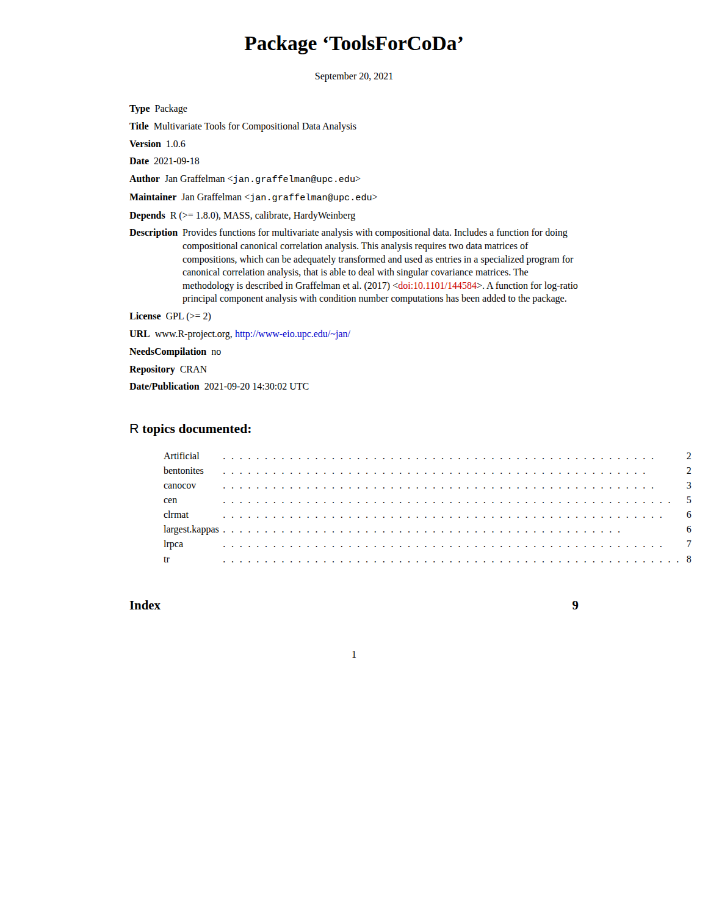Package ‘ToolsForCoDa’
September 20, 2021
Type
Package
Title
Multivariate Tools for Compositional Data Analysis
Version
1.0.6
Date
2021-09-18
Author
Jan Graffelman <jan.graffelman@upc.edu>
Maintainer
Jan Graffelman <jan.graffelman@upc.edu>
Depends
R (>= 1.8.0), MASS, calibrate, HardyWeinberg
Description
Provides functions for multivariate analysis with compositional data. Includes a function for doing compositional canonical correlation analysis. This analysis requires two data matrices of compositions, which can be adequately transformed and used as entries in a specialized program for canonical correlation analysis, that is able to deal with singular covariance matrices. The methodology is described in Graffelman et al. (2017) <doi:10.1101/144584>. A function for log-ratio principal component analysis with condition number computations has been added to the package.
License
GPL (>= 2)
URL
www.R-project.org, http://www-eio.upc.edu/~jan/
NeedsCompilation
no
Repository
CRAN
Date/Publication
2021-09-20 14:30:02 UTC
R topics documented:
| Artificial | . . . . . . . . . . . . . . . . . . . . . . . . . . . . . . . . . . . . . . . . . . . . . . . . . . . . | 2 |
| bentonites | . . . . . . . . . . . . . . . . . . . . . . . . . . . . . . . . . . . . . . . . . . . . . . . . . . . | 2 |
| canocov | . . . . . . . . . . . . . . . . . . . . . . . . . . . . . . . . . . . . . . . . . . . . . . . . . . . . | 3 |
| cen | . . . . . . . . . . . . . . . . . . . . . . . . . . . . . . . . . . . . . . . . . . . . . . . . . . . . . . | 5 |
| clrmat | . . . . . . . . . . . . . . . . . . . . . . . . . . . . . . . . . . . . . . . . . . . . . . . . . . . . . | 6 |
| largest.kappas | . . . . . . . . . . . . . . . . . . . . . . . . . . . . . . . . . . . . . . . . . . . . . . . . | 6 |
| lrpca | . . . . . . . . . . . . . . . . . . . . . . . . . . . . . . . . . . . . . . . . . . . . . . . . . . . . . | 7 |
| tr | . . . . . . . . . . . . . . . . . . . . . . . . . . . . . . . . . . . . . . . . . . . . . . . . . . . . . . . | 8 |
Index 9
1